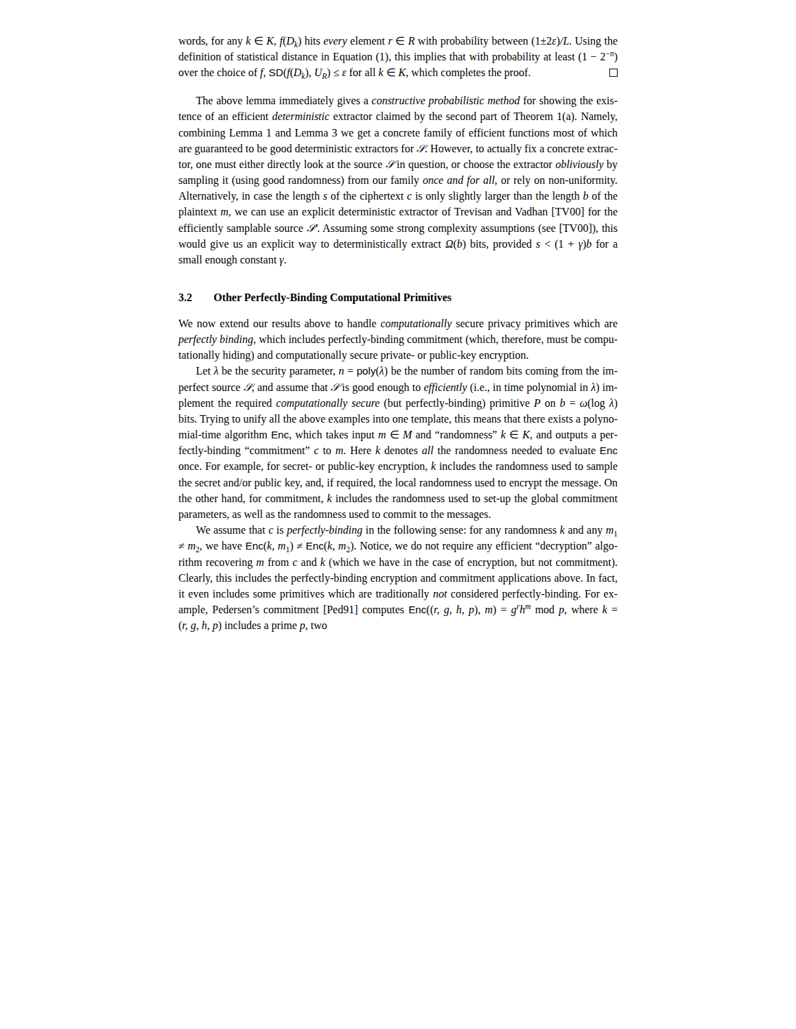words, for any k ∈ K, f(Dk) hits every element r ∈ R with probability between (1±2ε)/L. Using the definition of statistical distance in Equation (1), this implies that with probability at least (1 − 2−n) over the choice of f, SD(f(Dk), UR) ≤ ε for all k ∈ K, which completes the proof.
The above lemma immediately gives a constructive probabilistic method for showing the existence of an efficient deterministic extractor claimed by the second part of Theorem 1(a). Namely, combining Lemma 1 and Lemma 3 we get a concrete family of efficient functions most of which are guaranteed to be good deterministic extractors for 𝒮. However, to actually fix a concrete extractor, one must either directly look at the source 𝒮 in question, or choose the extractor obliviously by sampling it (using good randomness) from our family once and for all, or rely on non-uniformity. Alternatively, in case the length s of the ciphertext c is only slightly larger than the length b of the plaintext m, we can use an explicit deterministic extractor of Trevisan and Vadhan [TV00] for the efficiently samplable source 𝒮′. Assuming some strong complexity assumptions (see [TV00]), this would give us an explicit way to deterministically extract Ω(b) bits, provided s < (1 + γ)b for a small enough constant γ.
3.2 Other Perfectly-Binding Computational Primitives
We now extend our results above to handle computationally secure privacy primitives which are perfectly binding, which includes perfectly-binding commitment (which, therefore, must be computationally hiding) and computationally secure private- or public-key encryption.
Let λ be the security parameter, n = poly(λ) be the number of random bits coming from the imperfect source 𝒮, and assume that 𝒮 is good enough to efficiently (i.e., in time polynomial in λ) implement the required computationally secure (but perfectly-binding) primitive P on b = ω(log λ) bits. Trying to unify all the above examples into one template, this means that there exists a polynomial-time algorithm Enc, which takes input m ∈ M and “randomness” k ∈ K, and outputs a perfectly-binding “commitment” c to m. Here k denotes all the randomness needed to evaluate Enc once. For example, for secret- or public-key encryption, k includes the randomness used to sample the secret and/or public key, and, if required, the local randomness used to encrypt the message. On the other hand, for commitment, k includes the randomness used to set-up the global commitment parameters, as well as the randomness used to commit to the messages.
We assume that c is perfectly-binding in the following sense: for any randomness k and any m1 ≠ m2, we have Enc(k, m1) ≠ Enc(k, m2). Notice, we do not require any efficient “decryption” algorithm recovering m from c and k (which we have in the case of encryption, but not commitment). Clearly, this includes the perfectly-binding encryption and commitment applications above. In fact, it even includes some primitives which are traditionally not considered perfectly-binding. For example, Pedersen’s commitment [Ped91] computes Enc((r, g, h, p), m) = grhm mod p, where k = (r, g, h, p) includes a prime p, two